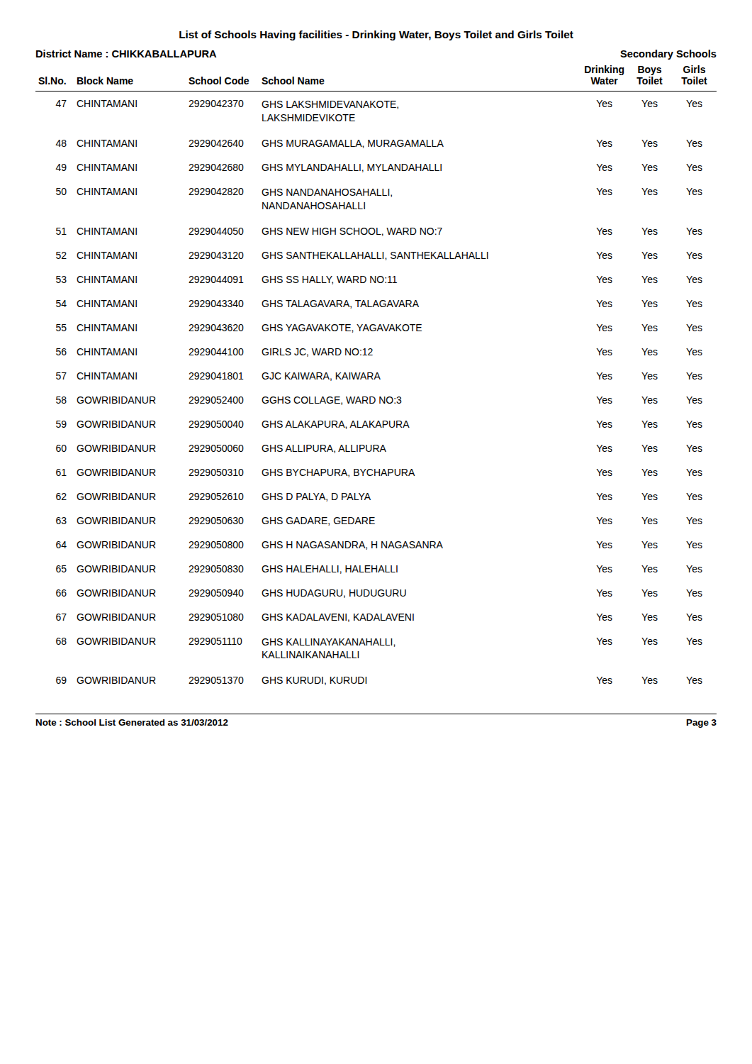List of Schools Having facilities - Drinking Water, Boys Toilet and Girls Toilet
District Name : CHIKKABALLAPURA
Secondary Schools
| Sl.No. | Block Name | School Code | School Name | Drinking Water | Boys Toilet | Girls Toilet |
| --- | --- | --- | --- | --- | --- | --- |
| 47 | CHINTAMANI | 2929042370 | GHS LAKSHMIDEVANAKOTE, LAKSHMIDEVIKOTE | Yes | Yes | Yes |
| 48 | CHINTAMANI | 2929042640 | GHS MURAGAMALLA, MURAGAMALLA | Yes | Yes | Yes |
| 49 | CHINTAMANI | 2929042680 | GHS MYLANDAHALLI, MYLANDAHALLI | Yes | Yes | Yes |
| 50 | CHINTAMANI | 2929042820 | GHS NANDANAHOSAHALLI, NANDANAHOSAHALLI | Yes | Yes | Yes |
| 51 | CHINTAMANI | 2929044050 | GHS NEW HIGH SCHOOL, WARD NO:7 | Yes | Yes | Yes |
| 52 | CHINTAMANI | 2929043120 | GHS SANTHEKALLAHALLI, SANTHEKALLAHALLI | Yes | Yes | Yes |
| 53 | CHINTAMANI | 2929044091 | GHS SS HALLY, WARD NO:11 | Yes | Yes | Yes |
| 54 | CHINTAMANI | 2929043340 | GHS TALAGAVARA, TALAGAVARA | Yes | Yes | Yes |
| 55 | CHINTAMANI | 2929043620 | GHS YAGAVAKOTE, YAGAVAKOTE | Yes | Yes | Yes |
| 56 | CHINTAMANI | 2929044100 | GIRLS JC, WARD NO:12 | Yes | Yes | Yes |
| 57 | CHINTAMANI | 2929041801 | GJC KAIWARA, KAIWARA | Yes | Yes | Yes |
| 58 | GOWRIBIDANUR | 2929052400 | GGHS COLLAGE, WARD NO:3 | Yes | Yes | Yes |
| 59 | GOWRIBIDANUR | 2929050040 | GHS ALAKAPURA, ALAKAPURA | Yes | Yes | Yes |
| 60 | GOWRIBIDANUR | 2929050060 | GHS ALLIPURA, ALLIPURA | Yes | Yes | Yes |
| 61 | GOWRIBIDANUR | 2929050310 | GHS BYCHAPURA, BYCHAPURA | Yes | Yes | Yes |
| 62 | GOWRIBIDANUR | 2929052610 | GHS D PALYA, D PALYA | Yes | Yes | Yes |
| 63 | GOWRIBIDANUR | 2929050630 | GHS GADARE, GEDARE | Yes | Yes | Yes |
| 64 | GOWRIBIDANUR | 2929050800 | GHS H NAGASANDRA, H NAGASANRA | Yes | Yes | Yes |
| 65 | GOWRIBIDANUR | 2929050830 | GHS HALEHALLI, HALEHALLI | Yes | Yes | Yes |
| 66 | GOWRIBIDANUR | 2929050940 | GHS HUDAGURU, HUDUGURU | Yes | Yes | Yes |
| 67 | GOWRIBIDANUR | 2929051080 | GHS KADALAVENI, KADALAVENI | Yes | Yes | Yes |
| 68 | GOWRIBIDANUR | 2929051110 | GHS KALLINAYAKANAHALLI, KALLINAIKANAHALLI | Yes | Yes | Yes |
| 69 | GOWRIBIDANUR | 2929051370 | GHS KURUDI, KURUDI | Yes | Yes | Yes |
Note : School List Generated as 31/03/2012
Page 3